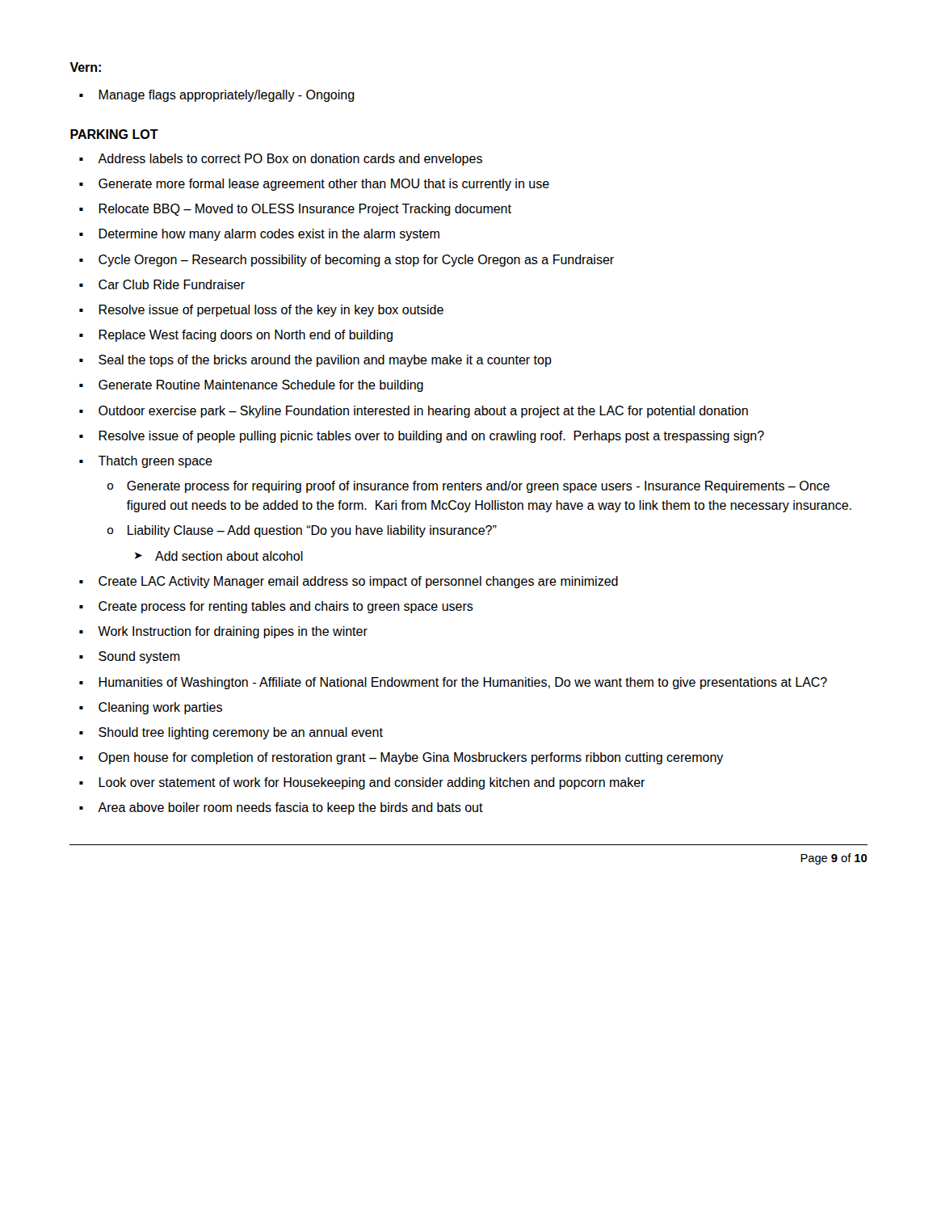Vern:
Manage flags appropriately/legally - Ongoing
PARKING LOT
Address labels to correct PO Box on donation cards and envelopes
Generate more formal lease agreement other than MOU that is currently in use
Relocate BBQ – Moved to OLESS Insurance Project Tracking document
Determine how many alarm codes exist in the alarm system
Cycle Oregon – Research possibility of becoming a stop for Cycle Oregon as a Fundraiser
Car Club Ride Fundraiser
Resolve issue of perpetual loss of the key in key box outside
Replace West facing doors on North end of building
Seal the tops of the bricks around the pavilion and maybe make it a counter top
Generate Routine Maintenance Schedule for the building
Outdoor exercise park – Skyline Foundation interested in hearing about a project at the LAC for potential donation
Resolve issue of people pulling picnic tables over to building and on crawling roof. Perhaps post a trespassing sign?
Thatch green space
Generate process for requiring proof of insurance from renters and/or green space users - Insurance Requirements – Once figured out needs to be added to the form. Kari from McCoy Holliston may have a way to link them to the necessary insurance.
Liability Clause – Add question “Do you have liability insurance?”
Add section about alcohol
Create LAC Activity Manager email address so impact of personnel changes are minimized
Create process for renting tables and chairs to green space users
Work Instruction for draining pipes in the winter
Sound system
Humanities of Washington - Affiliate of National Endowment for the Humanities, Do we want them to give presentations at LAC?
Cleaning work parties
Should tree lighting ceremony be an annual event
Open house for completion of restoration grant – Maybe Gina Mosbruckers performs ribbon cutting ceremony
Look over statement of work for Housekeeping and consider adding kitchen and popcorn maker
Area above boiler room needs fascia to keep the birds and bats out
Page 9 of 10